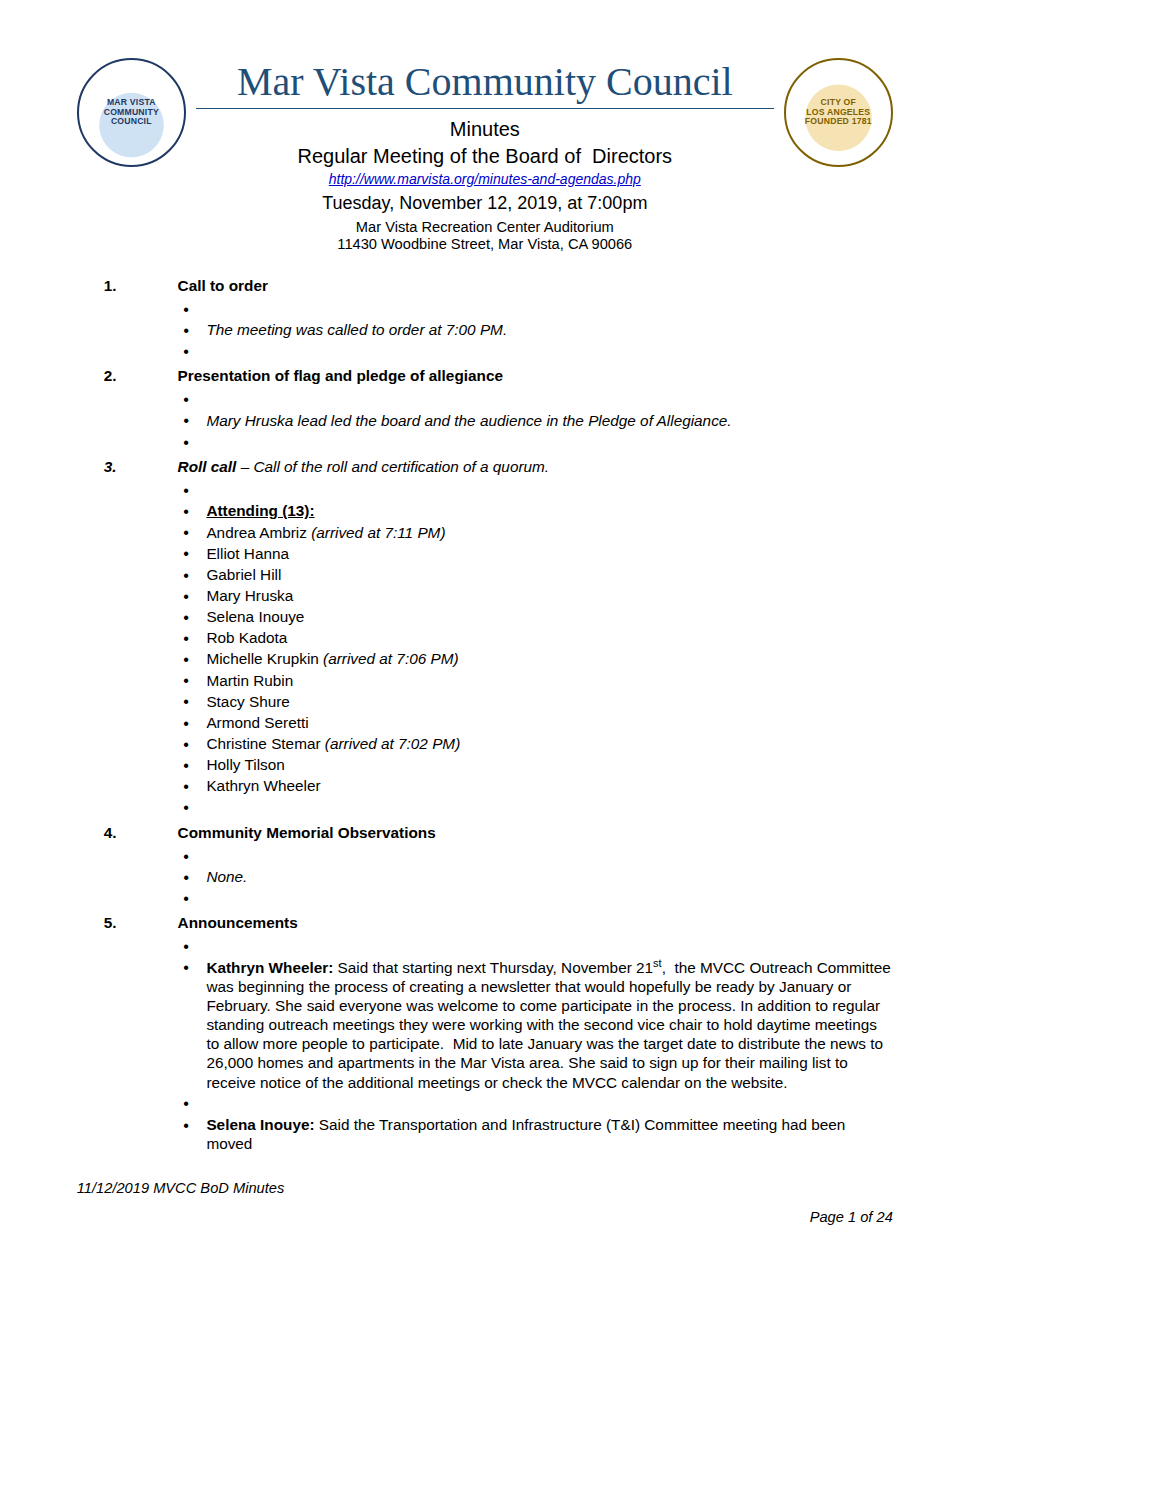MAR VISTA
COMMUNITY
COUNCIL
Mar Vista Community Council
Minutes
Regular Meeting of the Board of Directors
http://www.marvista.org/minutes-and-agendas.php
Tuesday, November 12, 2019, at 7:00pm
Mar Vista Recreation Center Auditorium
11430 Woodbine Street, Mar Vista, CA 90066
CITY OF
LOS ANGELES
FOUNDED 1781
Call to order
The meeting was called to order at 7:00 PM.
Presentation of flag and pledge of allegiance
Mary Hruska lead led the board and the audience in the Pledge of Allegiance.
Roll call – Call of the roll and certification of a quorum.
Attending (13):
Andrea Ambriz (arrived at 7:11 PM)
Elliot Hanna
Gabriel Hill
Mary Hruska
Selena Inouye
Rob Kadota
Michelle Krupkin (arrived at 7:06 PM)
Martin Rubin
Stacy Shure
Armond Seretti
Christine Stemar (arrived at 7:02 PM)
Holly Tilson
Kathryn Wheeler
Community Memorial Observations
None.
Announcements
Kathryn Wheeler: Said that starting next Thursday, November 21st, the MVCC Outreach Committee was beginning the process of creating a newsletter that would hopefully be ready by January or February. She said everyone was welcome to come participate in the process. In addition to regular standing outreach meetings they were working with the second vice chair to hold daytime meetings to allow more people to participate. Mid to late January was the target date to distribute the news to 26,000 homes and apartments in the Mar Vista area. She said to sign up for their mailing list to receive notice of the additional meetings or check the MVCC calendar on the website.
Selena Inouye: Said the Transportation and Infrastructure (T&I) Committee meeting had been moved
11/12/2019 MVCC BoD Minutes
Page 1 of 24